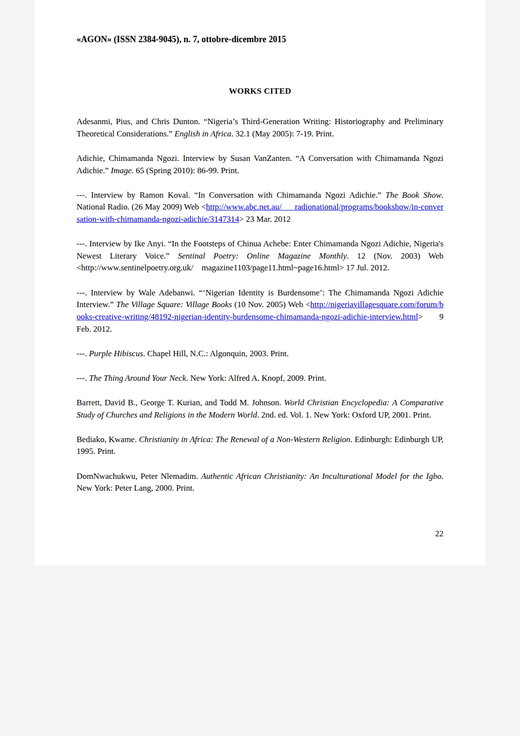«AGON» (ISSN 2384-9045), n. 7, ottobre-dicembre 2015
WORKS CITED
Adesanmi, Pius, and Chris Dunton. “Nigeria’s Third-Generation Writing: Historiography and Preliminary Theoretical Considerations.” English in Africa. 32.1 (May 2005): 7-19. Print.
Adichie, Chimamanda Ngozi. Interview by Susan VanZanten. “A Conversation with Chimamanda Ngozi Adichie.” Image. 65 (Spring 2010): 86-99. Print.
---. Interview by Ramon Koval. “In Conversation with Chimamanda Ngozi Adichie.” The Book Show. National Radio. (26 May 2009) Web <http://www.abc.net.au/ radionational/programs/bookshow/in-conversation-with-chimamanda-ngozi-adichie/3147314> 23 Mar. 2012
---. Interview by Ike Anyi. “In the Footsteps of Chinua Achebe: Enter Chimamanda Ngozi Adichie, Nigeria's Newest Literary Voice.” Sentinal Poetry: Online Magazine Monthly. 12 (Nov. 2003) Web <http://www.sentinelpoetry.org.uk/ magazine1103/page11.html~page16.html> 17 Jul. 2012.
---. Interview by Wale Adebanwi. “‘Nigerian Identity is Burdensome’: The Chimamanda Ngozi Adichie Interview.” The Village Square: Village Books (10 Nov. 2005) Web <http://nigeriavillagesquare.com/forum/books-creative-writing/48192-nigerian-identity-burdensome-chimamanda-ngozi-adichie-interview.html> 9 Feb. 2012.
---. Purple Hibiscus. Chapel Hill, N.C.: Algonquin, 2003. Print.
---. The Thing Around Your Neck. New York: Alfred A. Knopf, 2009. Print.
Barrett, David B., George T. Kurian, and Todd M. Johnson. World Christian Encyclopedia: A Comparative Study of Churches and Religions in the Modern World. 2nd. ed. Vol. 1. New York: Oxford UP, 2001. Print.
Bediako, Kwame. Christianity in Africa: The Renewal of a Non-Western Religion. Edinburgh: Edinburgh UP, 1995. Print.
DomNwachukwu, Peter Nlemadim. Authentic African Christianity: An Inculturational Model for the Igbo. New York: Peter Lang, 2000. Print.
22